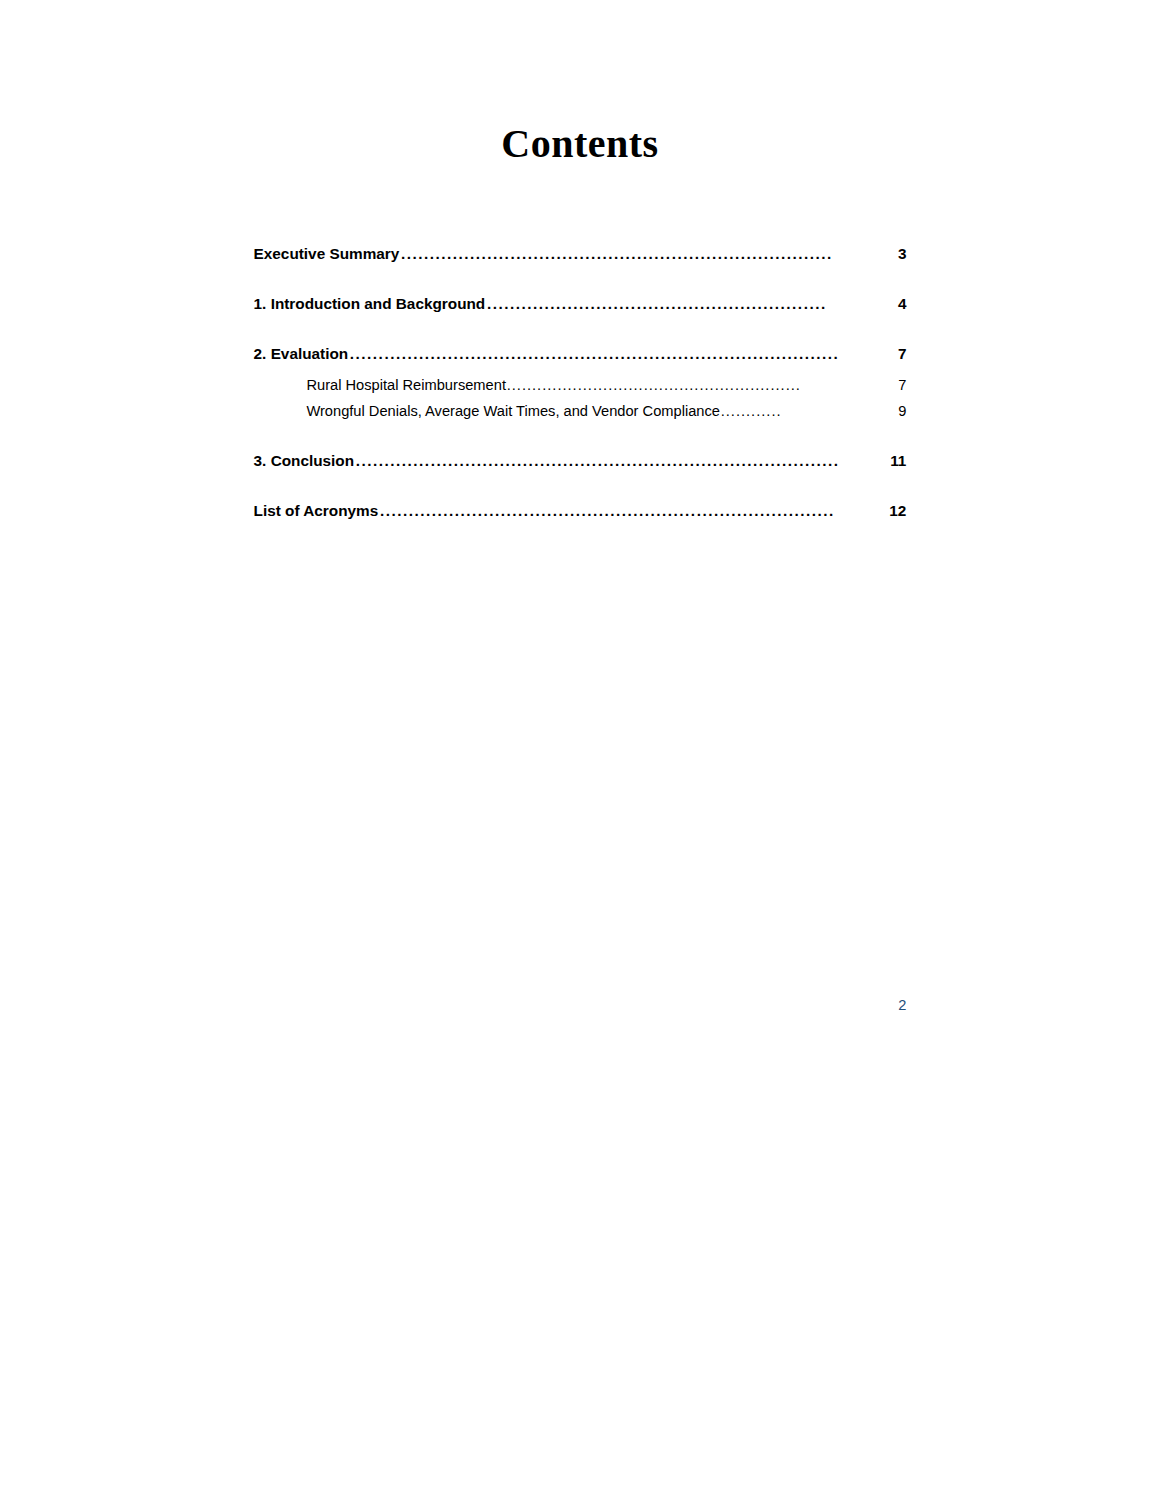Contents
Executive Summary ........................................................................... 3
1. Introduction and Background ........................................................... 4
2. Evaluation ..................................................................................... 7
Rural Hospital Reimbursement .......................................................... 7
Wrongful Denials, Average Wait Times, and Vendor Compliance ............ 9
3. Conclusion .................................................................................... 11
List of Acronyms ............................................................................... 12
2